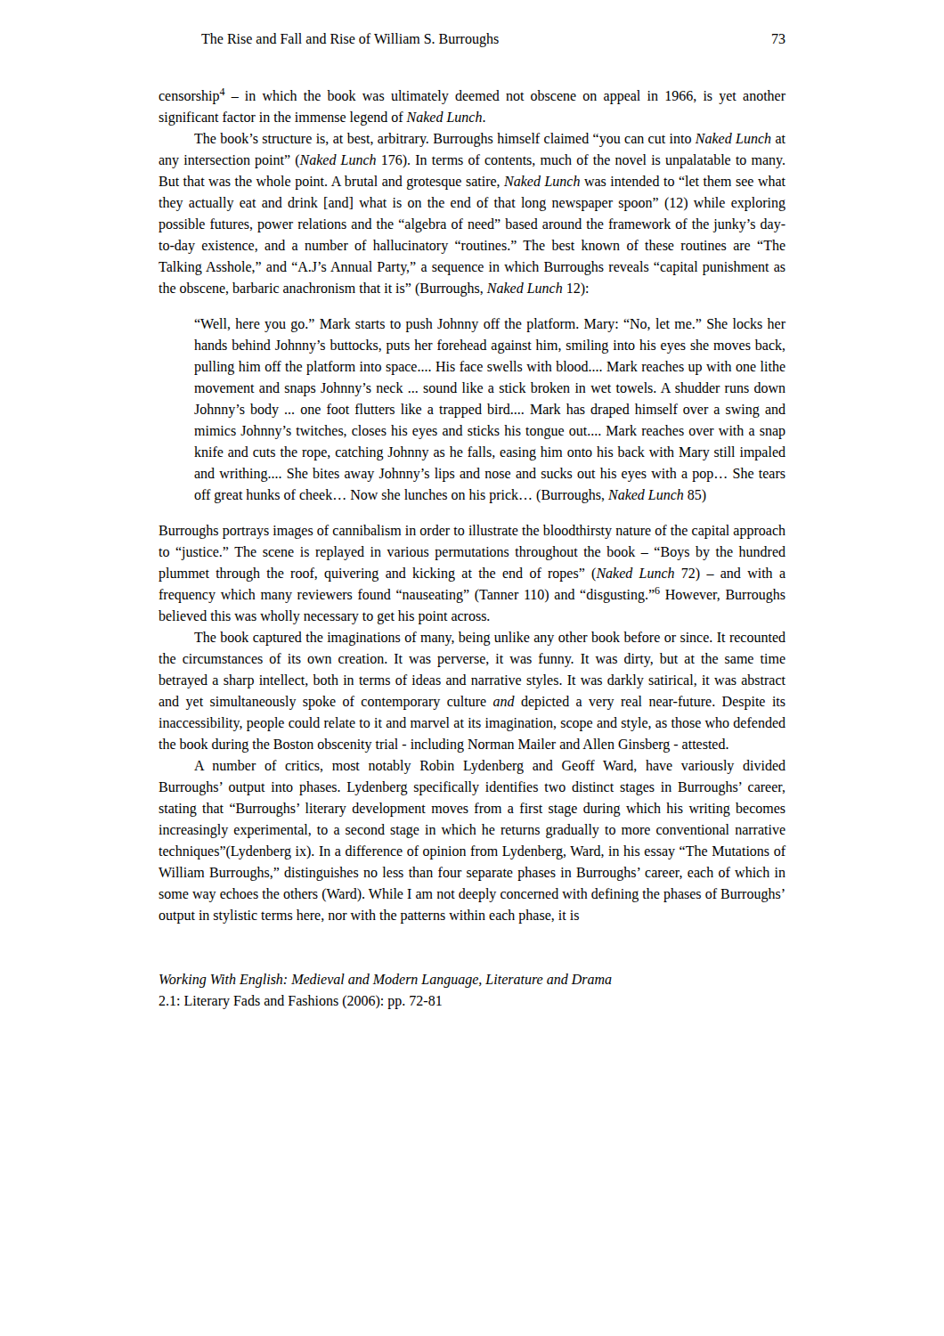The Rise and Fall and Rise of William S. Burroughs 73
censorship4 – in which the book was ultimately deemed not obscene on appeal in 1966, is yet another significant factor in the immense legend of Naked Lunch.
The book’s structure is, at best, arbitrary. Burroughs himself claimed “you can cut into Naked Lunch at any intersection point” (Naked Lunch 176). In terms of contents, much of the novel is unpalatable to many. But that was the whole point. A brutal and grotesque satire, Naked Lunch was intended to “let them see what they actually eat and drink [and] what is on the end of that long newspaper spoon” (12) while exploring possible futures, power relations and the “algebra of need” based around the framework of the junky’s day-to-day existence, and a number of hallucinatory “routines.” The best known of these routines are “The Talking Asshole,” and “A.J’s Annual Party,” a sequence in which Burroughs reveals “capital punishment as the obscene, barbaric anachronism that it is” (Burroughs, Naked Lunch 12):
“Well, here you go.” Mark starts to push Johnny off the platform. Mary: “No, let me.” She locks her hands behind Johnny’s buttocks, puts her forehead against him, smiling into his eyes she moves back, pulling him off the platform into space.... His face swells with blood.... Mark reaches up with one lithe movement and snaps Johnny’s neck ... sound like a stick broken in wet towels. A shudder runs down Johnny’s body ... one foot flutters like a trapped bird.... Mark has draped himself over a swing and mimics Johnny’s twitches, closes his eyes and sticks his tongue out.... Mark reaches over with a snap knife and cuts the rope, catching Johnny as he falls, easing him onto his back with Mary still impaled and writhing.... She bites away Johnny’s lips and nose and sucks out his eyes with a pop… She tears off great hunks of cheek… Now she lunches on his prick… (Burroughs, Naked Lunch 85)
Burroughs portrays images of cannibalism in order to illustrate the bloodthirsty nature of the capital approach to “justice.” The scene is replayed in various permutations throughout the book – “Boys by the hundred plummet through the roof, quivering and kicking at the end of ropes” (Naked Lunch 72) – and with a frequency which many reviewers found “nauseating” (Tanner 110) and “disgusting.”6 However, Burroughs believed this was wholly necessary to get his point across.
The book captured the imaginations of many, being unlike any other book before or since. It recounted the circumstances of its own creation. It was perverse, it was funny. It was dirty, but at the same time betrayed a sharp intellect, both in terms of ideas and narrative styles. It was darkly satirical, it was abstract and yet simultaneously spoke of contemporary culture and depicted a very real near-future. Despite its inaccessibility, people could relate to it and marvel at its imagination, scope and style, as those who defended the book during the Boston obscenity trial - including Norman Mailer and Allen Ginsberg - attested.
A number of critics, most notably Robin Lydenberg and Geoff Ward, have variously divided Burroughs’ output into phases. Lydenberg specifically identifies two distinct stages in Burroughs’ career, stating that “Burroughs’ literary development moves from a first stage during which his writing becomes increasingly experimental, to a second stage in which he returns gradually to more conventional narrative techniques”(Lydenberg ix). In a difference of opinion from Lydenberg, Ward, in his essay “The Mutations of William Burroughs,” distinguishes no less than four separate phases in Burroughs’ career, each of which in some way echoes the others (Ward). While I am not deeply concerned with defining the phases of Burroughs’ output in stylistic terms here, nor with the patterns within each phase, it is
Working With English: Medieval and Modern Language, Literature and Drama
2.1: Literary Fads and Fashions (2006): pp. 72-81